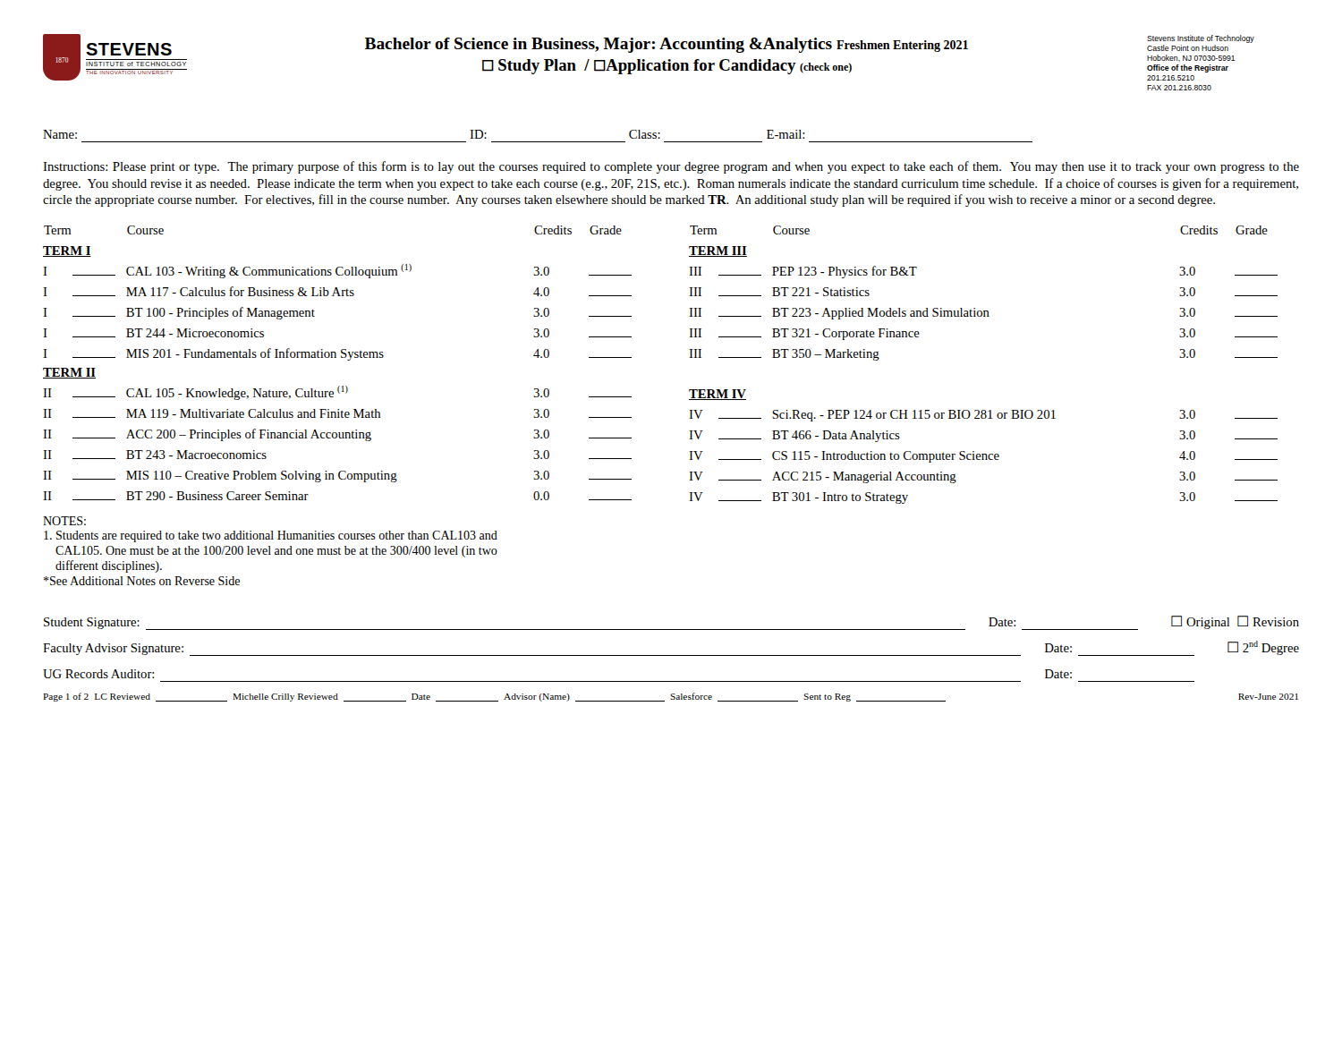1870
STEVENS
INSTITUTE of TECHNOLOGY
THE INNOVATION UNIVERSITY
Bachelor of Science in Business, Major: Accounting &Analytics Freshmen Entering 2021
☐ Study Plan / ☐Application for Candidacy (check one)
Stevens Institute of Technology
Castle Point on Hudson
Hoboken, NJ 07030-5991
Office of the Registrar
201.216.5210
FAX 201.216.8030
Name: ID: Class: E-mail:
Instructions: Please print or type. The primary purpose of this form is to lay out the courses required to complete your degree program and when you expect to take each of them. You may then use it to track your own progress to the degree. You should revise it as needed. Please indicate the term when you expect to take each course (e.g., 20F, 21S, etc.). Roman numerals indicate the standard curriculum time schedule. If a choice of courses is given for a requirement, circle the appropriate course number. For electives, fill in the course number. Any courses taken elsewhere should be marked TR. An additional study plan will be required if you wish to receive a minor or a second degree.
| Term | | Course | Credits | Grade |
| --- | --- | --- | --- | --- |
| TERM I |
| I | | CAL 103 - Writing & Communications Colloquium (1) | 3.0 | |
| I | | MA 117 - Calculus for Business & Lib Arts | 4.0 | |
| I | | BT 100 - Principles of Management | 3.0 | |
| I | | BT 244 - Microeconomics | 3.0 | |
| I | | MIS 201 - Fundamentals of Information Systems | 4.0 | |
| TERM II |
| II | | CAL 105 - Knowledge, Nature, Culture (1) | 3.0 | |
| II | | MA 119 - Multivariate Calculus and Finite Math | 3.0 | |
| II | | ACC 200 – Principles of Financial Accounting | 3.0 | |
| II | | BT 243 - Macroeconomics | 3.0 | |
| II | | MIS 110 – Creative Problem Solving in Computing | 3.0 | |
| II | | BT 290 - Business Career Seminar | 0.0 | |
NOTES:
1. Students are required to take two additional Humanities courses other than CAL103 and CAL105. One must be at the 100/200 level and one must be at the 300/400 level (in two different disciplines).
*See Additional Notes on Reverse Side
| Term | | Course | Credits | Grade |
| --- | --- | --- | --- | --- |
| TERM III |
| III | | PEP 123 - Physics for B&T | 3.0 | |
| III | | BT 221 - Statistics | 3.0 | |
| III | | BT 223 - Applied Models and Simulation | 3.0 | |
| III | | BT 321 - Corporate Finance | 3.0 | |
| III | | BT 350 – Marketing | 3.0 | |
| TERM IV |
| IV | | Sci.Req. - PEP 124 or CH 115 or BIO 281 or BIO 201 | 3.0 | |
| IV | | BT 466 - Data Analytics | 3.0 | |
| IV | | CS 115 - Introduction to Computer Science | 4.0 | |
| IV | | ACC 215 - Managerial Accounting | 3.0 | |
| IV | | BT 301 - Intro to Strategy | 3.0 | |
Student Signature: Date: ☐ Original ☐ Revision
Faculty Advisor Signature: Date: ☐ 2nd Degree
UG Records Auditor: Date: ☐ 2nd Degree
Page 1 of 2 LC Reviewed Michelle Crilly Reviewed Date Advisor (Name) Salesforce Sent to Reg Rev-June 2021